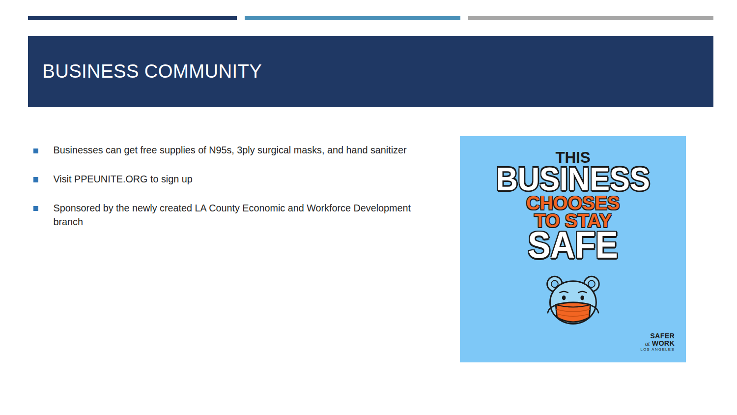Business Community
Businesses can get free supplies of N95s, 3ply surgical masks, and hand sanitizer
Visit PPEUNITE.ORG to sign up
Sponsored by the newly created LA County Economic and Workforce Development branch
THIS BUSINESS CHOOSES TO STAY SAFE
SAFER
at WORK
LOS ANGELES